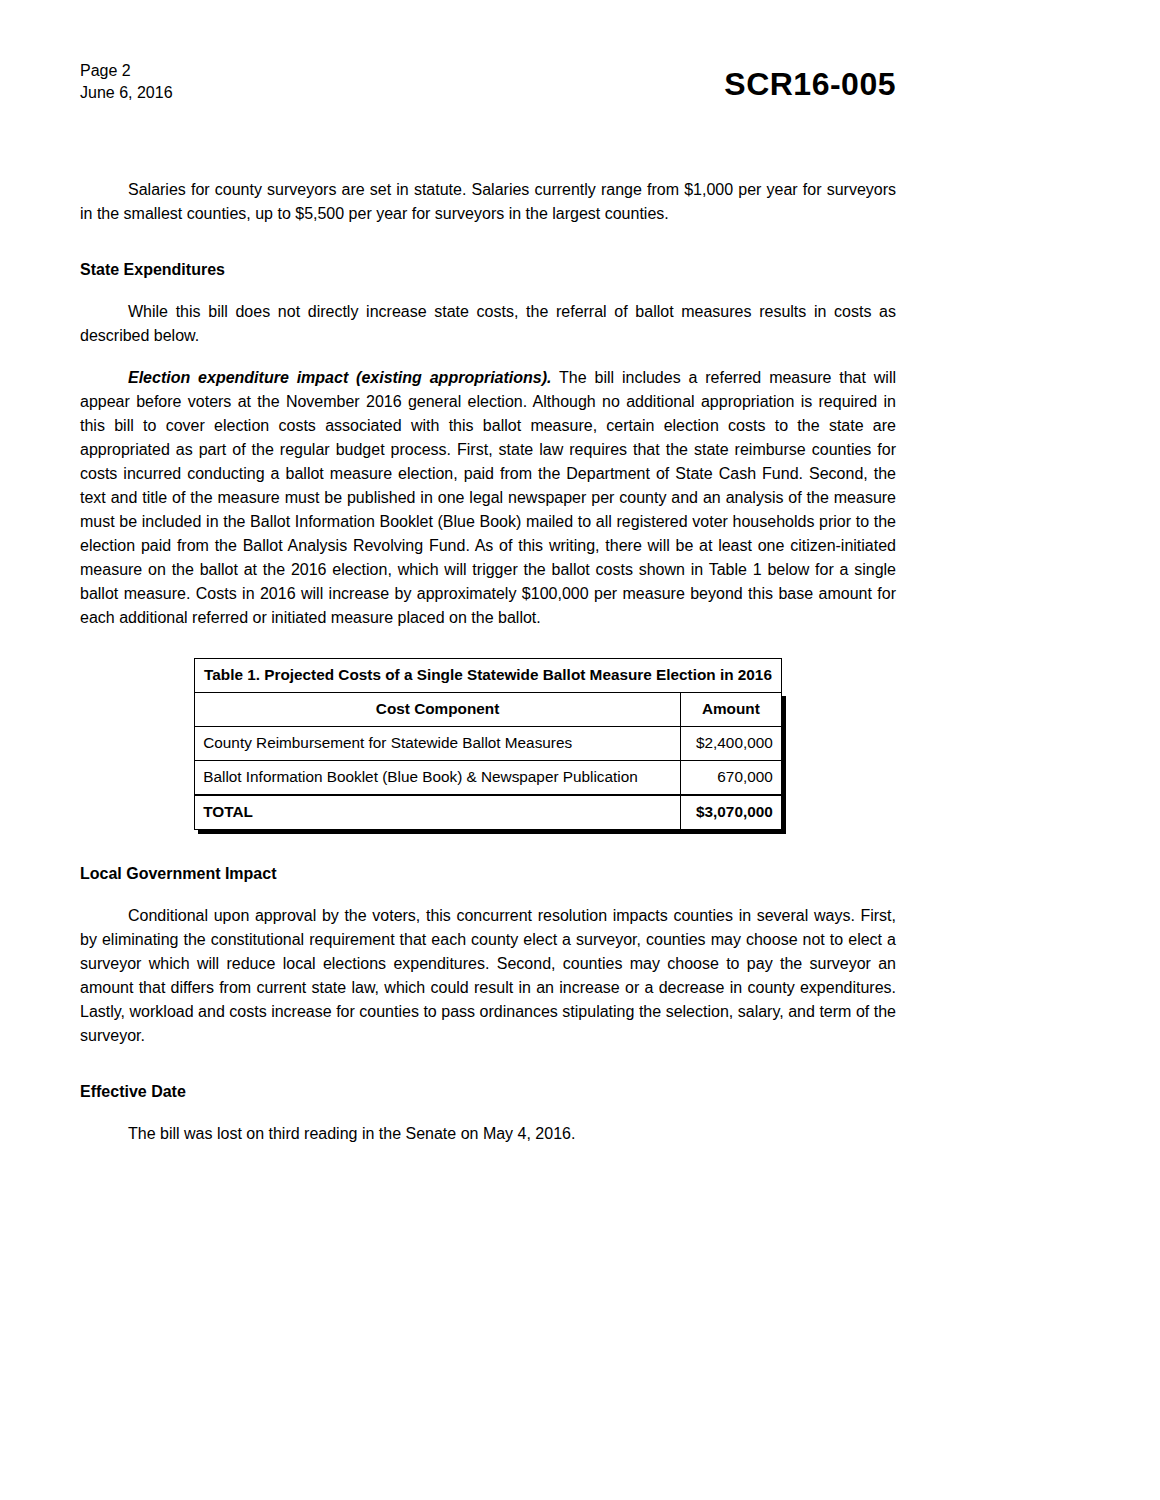Page 2
June 6, 2016
SCR16-005
Salaries for county surveyors are set in statute. Salaries currently range from $1,000 per year for surveyors in the smallest counties, up to $5,500 per year for surveyors in the largest counties.
State Expenditures
While this bill does not directly increase state costs, the referral of ballot measures results in costs as described below.
Election expenditure impact (existing appropriations). The bill includes a referred measure that will appear before voters at the November 2016 general election. Although no additional appropriation is required in this bill to cover election costs associated with this ballot measure, certain election costs to the state are appropriated as part of the regular budget process. First, state law requires that the state reimburse counties for costs incurred conducting a ballot measure election, paid from the Department of State Cash Fund. Second, the text and title of the measure must be published in one legal newspaper per county and an analysis of the measure must be included in the Ballot Information Booklet (Blue Book) mailed to all registered voter households prior to the election paid from the Ballot Analysis Revolving Fund. As of this writing, there will be at least one citizen-initiated measure on the ballot at the 2016 election, which will trigger the ballot costs shown in Table 1 below for a single ballot measure. Costs in 2016 will increase by approximately $100,000 per measure beyond this base amount for each additional referred or initiated measure placed on the ballot.
Table 1. Projected Costs of a Single Statewide Ballot Measure Election in 2016
| Cost Component | Amount |
| --- | --- |
| County Reimbursement for Statewide Ballot Measures | $2,400,000 |
| Ballot Information Booklet (Blue Book) & Newspaper Publication | 670,000 |
| TOTAL | $3,070,000 |
Local Government Impact
Conditional upon approval by the voters, this concurrent resolution impacts counties in several ways. First, by eliminating the constitutional requirement that each county elect a surveyor, counties may choose not to elect a surveyor which will reduce local elections expenditures. Second, counties may choose to pay the surveyor an amount that differs from current state law, which could result in an increase or a decrease in county expenditures. Lastly, workload and costs increase for counties to pass ordinances stipulating the selection, salary, and term of the surveyor.
Effective Date
The bill was lost on third reading in the Senate on May 4, 2016.